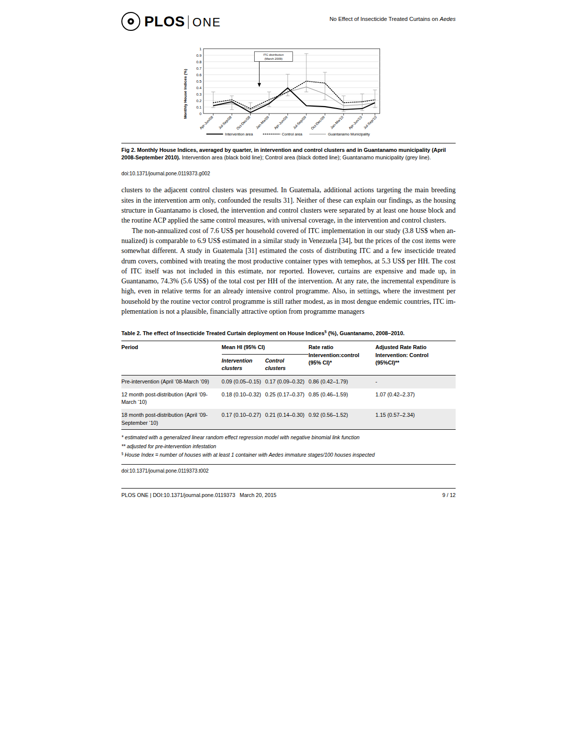PLOSONE
No Effect of Insecticide Treated Curtains on Aedes
Monthly House Indices (%) 1 0.9 0.8 0.7 0.6 0.5 0.4 0.3 0.2 0.1 0 ITC distribution (March 2009) Apr-Jun/08 Jul-Sep/08 Oct-Dec/08 Jan-Ma/09 Apr-Jun/09 Jul-Sep/09 Oct-Dec/09 Jan-Ma/10 Apr-Jun/10 Jul-Sep/10 Intervention area Control area Guantanamo Municipality
Fig 2. Monthly House Indices, averaged by quarter, in intervention and control clusters and in Guantanamo municipality (April 2008-September 2010). Intervention area (black bold line); Control area (black dotted line); Guantanamo municipality (grey line).
doi:10.1371/journal.pone.0119373.g002
clusters to the adjacent control clusters was presumed. In Guatemala, additional actions targeting the main breeding sites in the intervention arm only, confounded the results 31]. Neither of these can explain our findings, as the housing structure in Guantanamo is closed, the intervention and control clusters were separated by at least one house block and the routine ACP applied the same control measures, with universal coverage, in the intervention and control clusters.
The non-annualized cost of 7.6 US$ per household covered of ITC implementation in our study (3.8 US$ when annualized) is comparable to 6.9 US$ estimated in a similar study in Venezuela [34], but the prices of the cost items were somewhat different. A study in Guatemala [31] estimated the costs of distributing ITC and a few insecticide treated drum covers, combined with treating the most productive container types with temephos, at 5.3 US$ per HH. The cost of ITC itself was not included in this estimate, nor reported. However, curtains are expensive and made up, in Guantanamo, 74.3% (5.6 US$) of the total cost per HH of the intervention. At any rate, the incremental expenditure is high, even in relative terms for an already intensive control programme. Also, in settings, where the investment per household by the routine vector control programme is still rather modest, as in most dengue endemic countries, ITC implementation is not a plausible, financially attractive option from programme managers
Table 2. The effect of Insecticide Treated Curtain deployment on House Indices§ (%), Guantanamo, 2008–2010.
| Period | Mean HI (95% CI) | Rate ratio Intervention:control (95% CI)* | Adjusted Rate Ratio Intervention: Control (95%CI)** |
| --- | --- | --- | --- |
| Intervention clusters | Control clusters |
| Pre-intervention (April ‘08-March ‘09) | 0.09 (0.05–0.15) | 0.17 (0.09–0.32) | 0.86 (0.42–1.79) | - |
| 12 month post-distribution (April ‘09-March ‘10) | 0.18 (0.10–0.32) | 0.25 (0.17–0.37) | 0.85 (0.46–1.59) | 1.07 (0.42–2.37) |
| 18 month post-distribution (April ‘09-September ‘10) | 0.17 (0.10–0.27) | 0.21 (0.14–0.30) | 0.92 (0.56–1.52) | 1.15 (0.57–2.34) |
* estimated with a generalized linear random effect regression model with negative binomial link function
** adjusted for pre-intervention infestation
§ House Index = number of houses with at least 1 container with Aedes immature stages/100 houses inspected
doi:10.1371/journal.pone.0119373.t002
PLOS ONE | DOI:10.1371/journal.pone.0119373 March 20, 2015
9 / 12